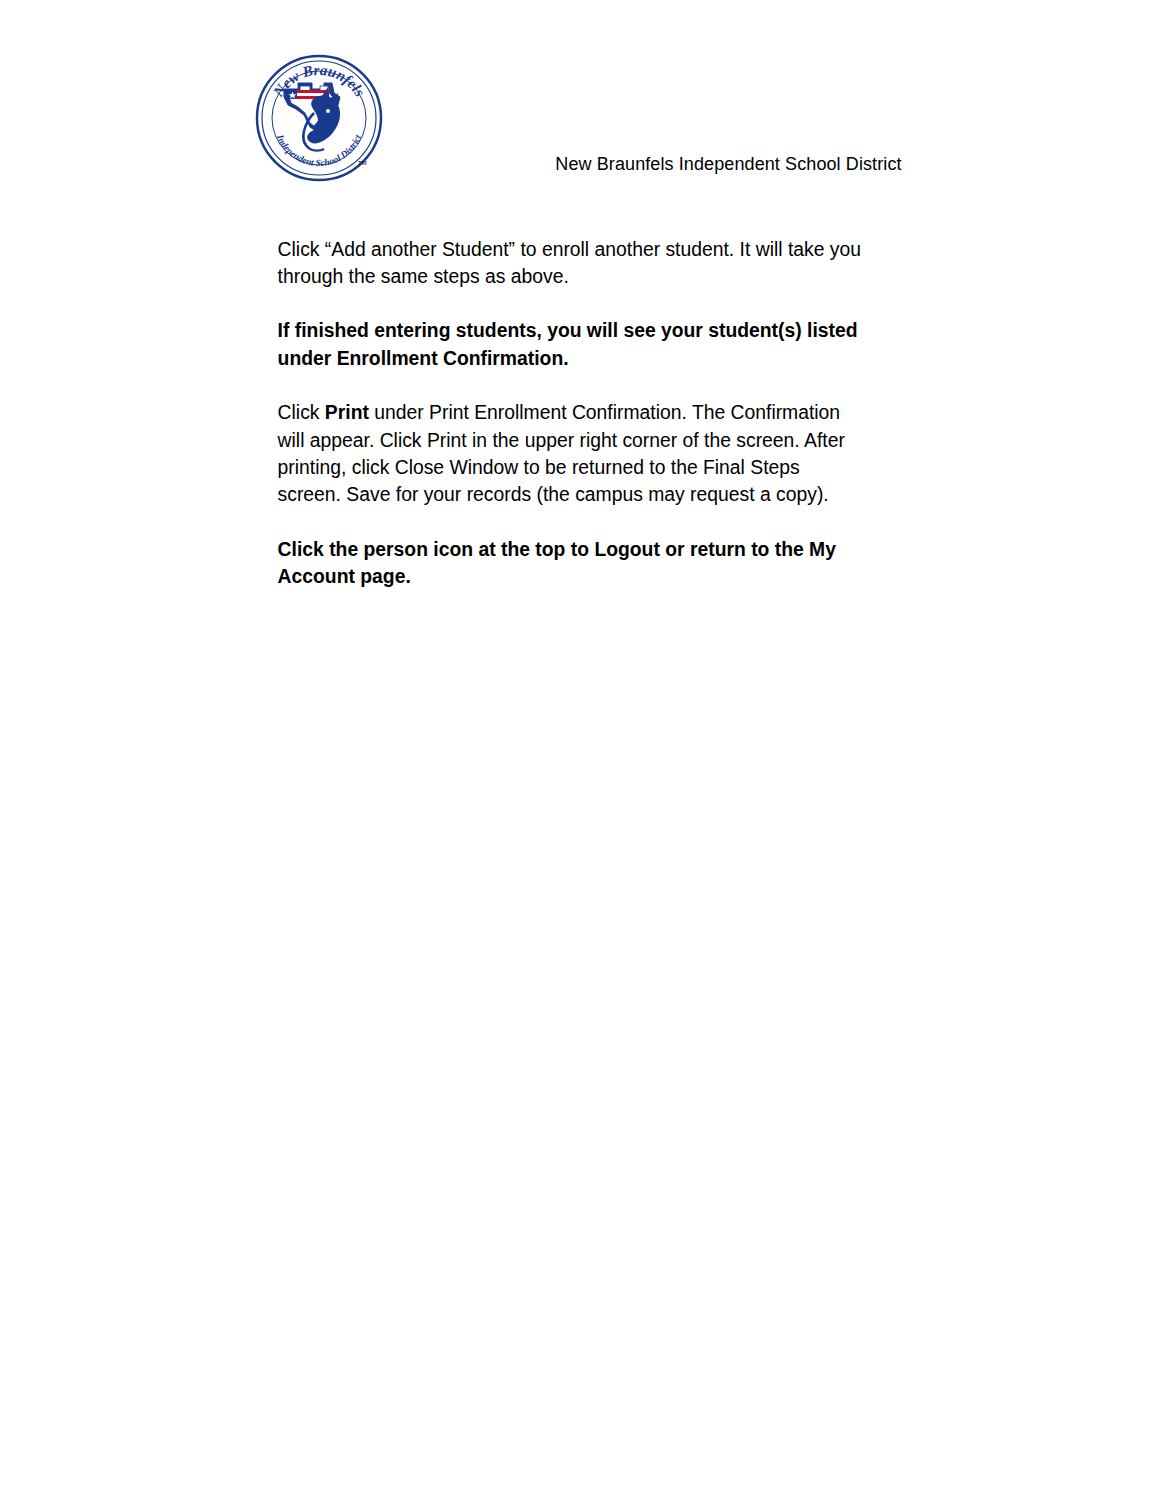New Braunfels Independent School District EST. 1858 TM
New Braunfels Independent School District
Click “Add another Student” to enroll another student. It will take you through the same steps as above.
If finished entering students, you will see your student(s) listed under Enrollment Confirmation.
Click Print under Print Enrollment Confirmation. The Confirmation will appear. Click Print in the upper right corner of the screen. After printing, click Close Window to be returned to the Final Steps screen. Save for your records (the campus may request a copy).
Click the person icon at the top to Logout or return to the My Account page.